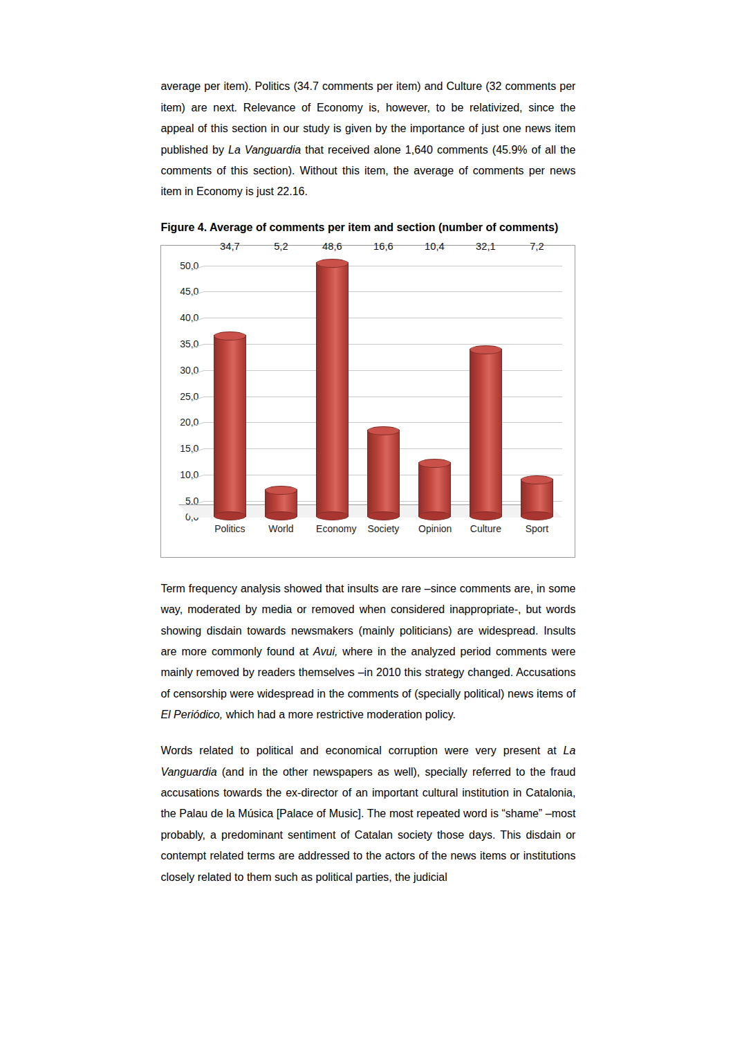average per item). Politics (34.7 comments per item) and Culture (32 comments per item) are next. Relevance of Economy is, however, to be relativized, since the appeal of this section in our study is given by the importance of just one news item published by La Vanguardia that received alone 1,640 comments (45.9% of all the comments of this section). Without this item, the average of comments per news item in Economy is just 22.16.
Figure 4. Average of comments per item and section (number of comments)
50,0 45,0 40,0 35,0 30,0 25,0 20,0 15,0 10,0 5,0 0,0
34,7
5,2
48,6
16,6
10,4
32,1
7,2
Politics World Economy Society Opinion Culture Sport
Term frequency analysis showed that insults are rare –since comments are, in some way, moderated by media or removed when considered inappropriate-, but words showing disdain towards newsmakers (mainly politicians) are widespread. Insults are more commonly found at Avui, where in the analyzed period comments were mainly removed by readers themselves –in 2010 this strategy changed. Accusations of censorship were widespread in the comments of (specially political) news items of El Periódico, which had a more restrictive moderation policy.
Words related to political and economical corruption were very present at La Vanguardia (and in the other newspapers as well), specially referred to the fraud accusations towards the ex-director of an important cultural institution in Catalonia, the Palau de la Música [Palace of Music]. The most repeated word is “shame” –most probably, a predominant sentiment of Catalan society those days. This disdain or contempt related terms are addressed to the actors of the news items or institutions closely related to them such as political parties, the judicial